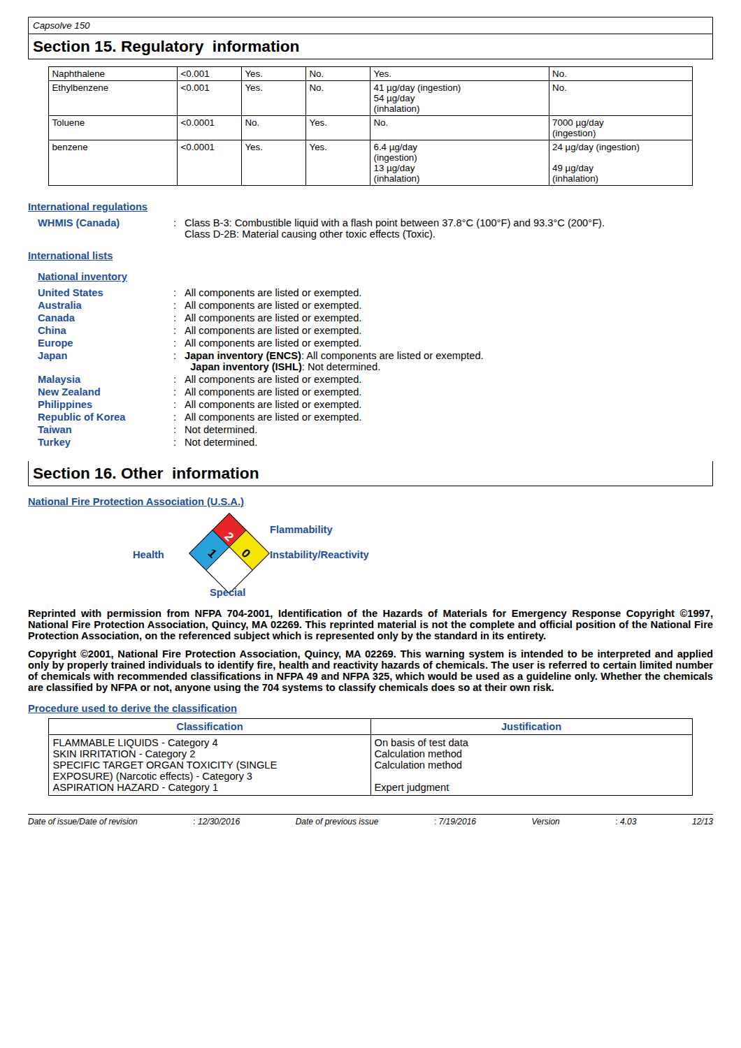Capsolve 150
Section 15. Regulatory information
| Naphthalene | <0.001 | Yes. | No. | Yes. | No. |
| Ethylbenzene | <0.001 | Yes. | No. | 41 µg/day (ingestion) 54 µg/day (inhalation) | No. |
| Toluene | <0.0001 | No. | Yes. | No. | 7000 µg/day (ingestion) |
| benzene | <0.0001 | Yes. | Yes. | 6.4 µg/day (ingestion) 13 µg/day (inhalation) | 24 µg/day (ingestion) 49 µg/day (inhalation) |
International regulations
| WHMIS (Canada) | : | Class B-3: Combustible liquid with a flash point between 37.8°C (100°F) and 93.3°C (200°F). Class D-2B: Material causing other toxic effects (Toxic). |
International lists
National inventory
| United States | : | All components are listed or exempted. |
| Australia | : | All components are listed or exempted. |
| Canada | : | All components are listed or exempted. |
| China | : | All components are listed or exempted. |
| Europe | : | All components are listed or exempted. |
| Japan | : | Japan inventory (ENCS) : All components are listed or exempted. Japan inventory (ISHL) : Not determined. |
| Malaysia | : | All components are listed or exempted. |
| New Zealand | : | All components are listed or exempted. |
| Philippines | : | All components are listed or exempted. |
| Republic of Korea | : | All components are listed or exempted. |
| Taiwan | : | Not determined. |
| Turkey | : | Not determined. |
Section 16. Other information
National Fire Protection Association (U.S.A.)
2
1
0
Flammability Health Instability/Reactivity Special
Reprinted with permission from NFPA 704-2001, Identification of the Hazards of Materials for Emergency Response Copyright ©1997, National Fire Protection Association, Quincy, MA 02269. This reprinted material is not the complete and official position of the National Fire Protection Association, on the referenced subject which is represented only by the standard in its entirety.
Copyright ©2001, National Fire Protection Association, Quincy, MA 02269. This warning system is intended to be interpreted and applied only by properly trained individuals to identify fire, health and reactivity hazards of chemicals. The user is referred to certain limited number of chemicals with recommended classifications in NFPA 49 and NFPA 325, which would be used as a guideline only. Whether the chemicals are classified by NFPA or not, anyone using the 704 systems to classify chemicals does so at their own risk.
Procedure used to derive the classification
| Classification | Justification |
| --- | --- |
| FLAMMABLE LIQUIDS - Category 4 SKIN IRRITATION - Category 2 SPECIFIC TARGET ORGAN TOXICITY (SINGLE EXPOSURE) (Narcotic effects) - Category 3 ASPIRATION HAZARD - Category 1 | On basis of test data Calculation method Calculation method Expert judgment |
Date of issue/Date of revision : 12/30/2016 Date of previous issue : 7/19/2016 Version : 4.03 12/13